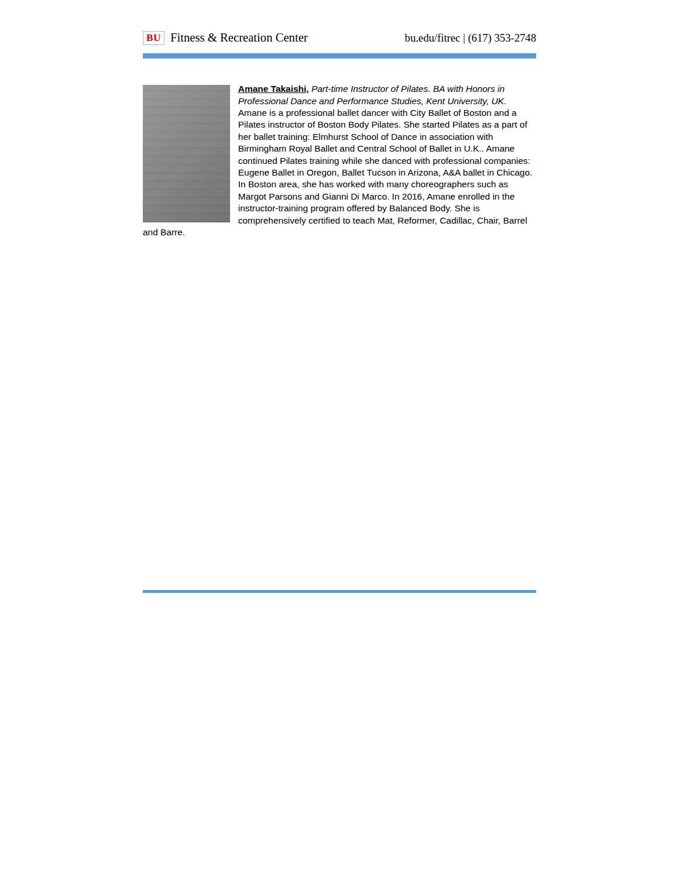BU Fitness & Recreation Center
bu.edu/fitrec | (617) 353-2748
Amane Takaishi, Part-time Instructor of Pilates. BA with Honors in Professional Dance and Performance Studies, Kent University, UK. Amane is a professional ballet dancer with City Ballet of Boston and a Pilates instructor of Boston Body Pilates. She started Pilates as a part of her ballet training: Elmhurst School of Dance in association with Birmingham Royal Ballet and Central School of Ballet in U.K.. Amane continued Pilates training while she danced with professional companies: Eugene Ballet in Oregon, Ballet Tucson in Arizona, A&A ballet in Chicago. In Boston area, she has worked with many choreographers such as Margot Parsons and Gianni Di Marco. In 2016, Amane enrolled in the instructor-training program offered by Balanced Body. She is comprehensively certified to teach Mat, Reformer, Cadillac, Chair, Barrel and Barre.